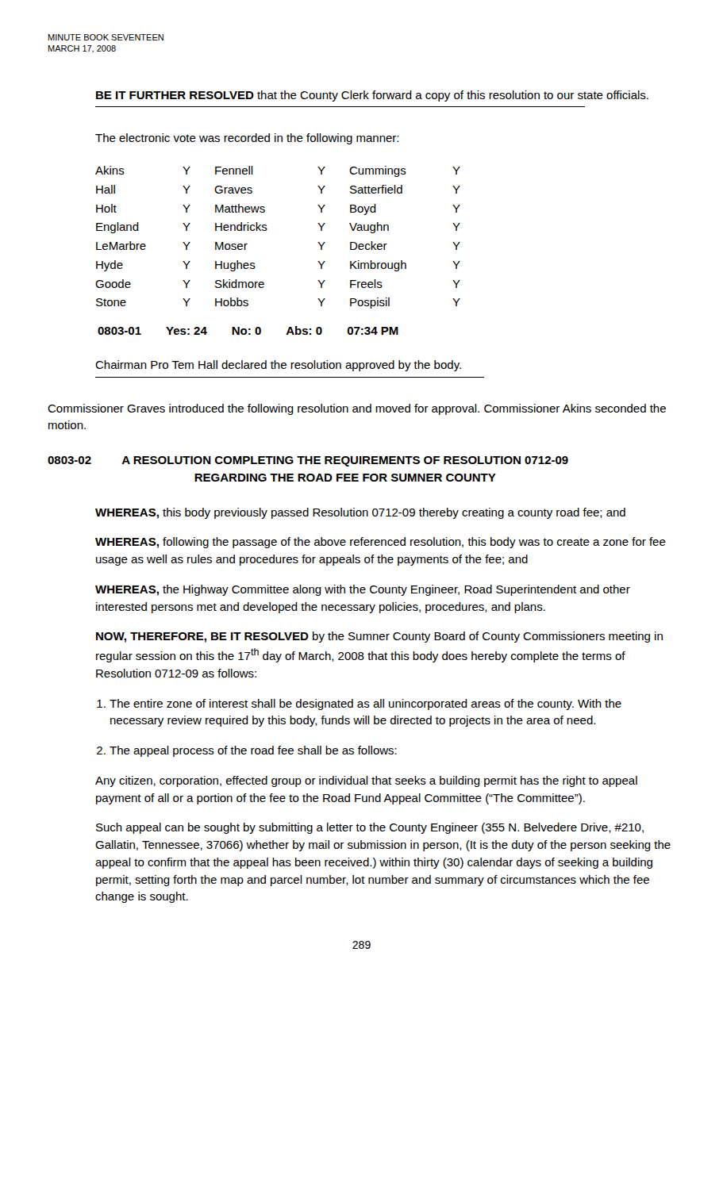MINUTE BOOK SEVENTEEN
MARCH 17, 2008
BE IT FURTHER RESOLVED that the County Clerk forward a copy of this resolution to our state officials.
The electronic vote was recorded in the following manner:
| Akins | Y | Fennell | Y | Cummings | Y |
| Hall | Y | Graves | Y | Satterfield | Y |
| Holt | Y | Matthews | Y | Boyd | Y |
| England | Y | Hendricks | Y | Vaughn | Y |
| LeMarbre | Y | Moser | Y | Decker | Y |
| Hyde | Y | Hughes | Y | Kimbrough | Y |
| Goode | Y | Skidmore | Y | Freels | Y |
| Stone | Y | Hobbs | Y | Pospisil | Y |
| 0803-01 | Yes: 24 | No: 0 | Abs: 0 | 07:34 PM |
Chairman Pro Tem Hall declared the resolution approved by the body.
Commissioner Graves introduced the following resolution and moved for approval. Commissioner Akins seconded the motion.
0803-02 A RESOLUTION COMPLETING THE REQUIREMENTS OF RESOLUTION 0712-09 REGARDING THE ROAD FEE FOR SUMNER COUNTY
WHEREAS, this body previously passed Resolution 0712-09 thereby creating a county road fee; and
WHEREAS, following the passage of the above referenced resolution, this body was to create a zone for fee usage as well as rules and procedures for appeals of the payments of the fee; and
WHEREAS, the Highway Committee along with the County Engineer, Road Superintendent and other interested persons met and developed the necessary policies, procedures, and plans.
NOW, THEREFORE, BE IT RESOLVED by the Sumner County Board of County Commissioners meeting in regular session on this the 17th day of March, 2008 that this body does hereby complete the terms of Resolution 0712-09 as follows:
The entire zone of interest shall be designated as all unincorporated areas of the county. With the necessary review required by this body, funds will be directed to projects in the area of need.
The appeal process of the road fee shall be as follows:
Any citizen, corporation, effected group or individual that seeks a building permit has the right to appeal payment of all or a portion of the fee to the Road Fund Appeal Committee (“The Committee”).
Such appeal can be sought by submitting a letter to the County Engineer (355 N. Belvedere Drive, #210, Gallatin, Tennessee, 37066) whether by mail or submission in person, (It is the duty of the person seeking the appeal to confirm that the appeal has been received.) within thirty (30) calendar days of seeking a building permit, setting forth the map and parcel number, lot number and summary of circumstances which the fee change is sought.
289